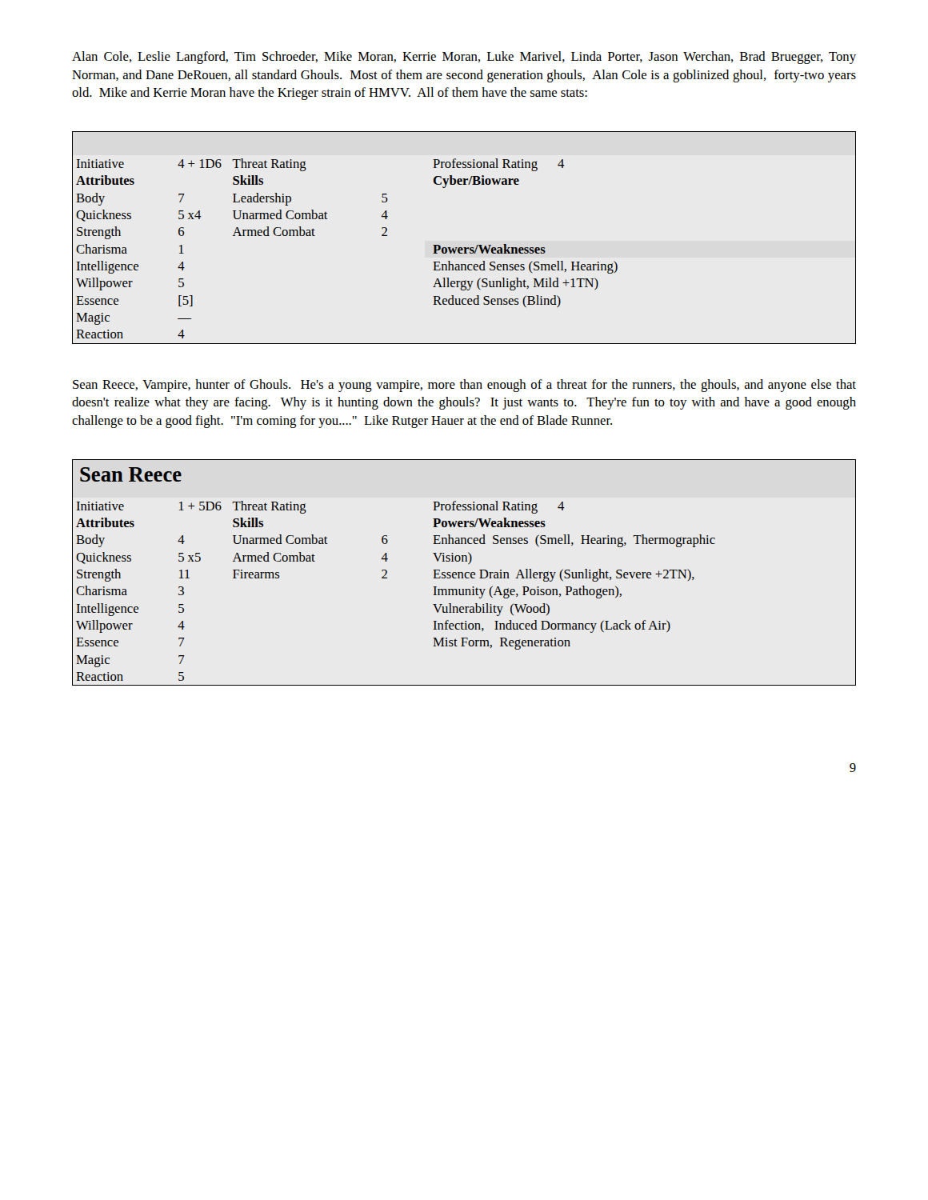Alan Cole, Leslie Langford, Tim Schroeder, Mike Moran, Kerrie Moran, Luke Marivel, Linda Porter, Jason Werchan, Brad Bruegger, Tony Norman, and Dane DeRouen, all standard Ghouls. Most of them are second generation ghouls, Alan Cole is a goblinized ghoul, forty-two years old. Mike and Kerrie Moran have the Krieger strain of HMVV. All of them have the same stats:
| Initiative | 4 + 1D6 | Threat Rating | Professional Rating 4 |
| Attributes | | Skills | | Cyber/Bioware |
| Body | 7 | Leadership | 5 | |
| Quickness | 5 x4 | Unarmed Combat | 4 | |
| Strength | 6 | Armed Combat | 2 | |
| Charisma | 1 | | | Powers/Weaknesses |
| Intelligence | 4 | | | Enhanced Senses (Smell, Hearing) |
| Willpower | 5 | | | Allergy (Sunlight, Mild +1TN) |
| Essence | [5] | | | Reduced Senses (Blind) |
| Magic | — | | | |
| Reaction | 4 | | | |
Sean Reece, Vampire, hunter of Ghouls. He's a young vampire, more than enough of a threat for the runners, the ghouls, and anyone else that doesn't realize what they are facing. Why is it hunting down the ghouls? It just wants to. They're fun to toy with and have a good enough challenge to be a good fight. "I'm coming for you...." Like Rutger Hauer at the end of Blade Runner.
Sean Reece
| Initiative | 1 + 5D6 | Threat Rating | Professional Rating 4 |
| Attributes | | Skills | | Powers/Weaknesses |
| Body | 4 | Unarmed Combat | 6 | Enhanced Senses (Smell, Hearing, Thermographic |
| Quickness | 5 x5 | Armed Combat | 4 | Vision) |
| Strength | 11 | Firearms | 2 | Essence Drain Allergy (Sunlight, Severe +2TN), |
| Charisma | 3 | | | Immunity (Age, Poison, Pathogen), |
| Intelligence | 5 | | | Vulnerability (Wood) |
| Willpower | 4 | | | Infection, Induced Dormancy (Lack of Air) |
| Essence | 7 | | | Mist Form, Regeneration |
| Magic | 7 | | | |
| Reaction | 5 | | | |
9